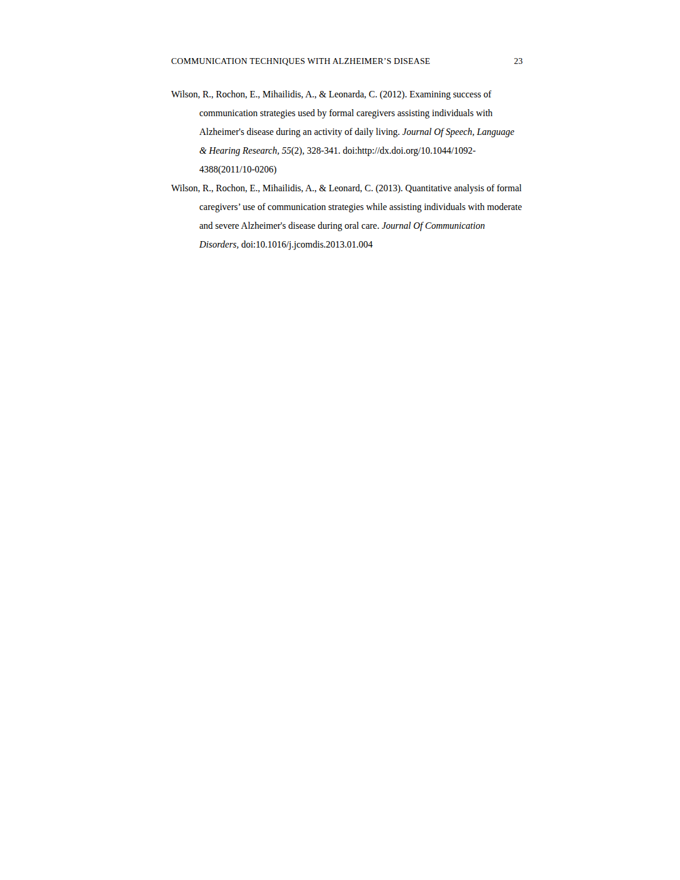Communication Techniques with Alzheimer’s Disease 23
Wilson, R., Rochon, E., Mihailidis, A., & Leonarda, C. (2012). Examining success of communication strategies used by formal caregivers assisting individuals with Alzheimer's disease during an activity of daily living. Journal Of Speech, Language & Hearing Research, 55(2), 328-341. doi:http://dx.doi.org/10.1044/1092-4388(2011/10-0206)
Wilson, R., Rochon, E., Mihailidis, A., & Leonard, C. (2013). Quantitative analysis of formal caregivers’ use of communication strategies while assisting individuals with moderate and severe Alzheimer's disease during oral care. Journal Of Communication Disorders, doi:10.1016/j.jcomdis.2013.01.004